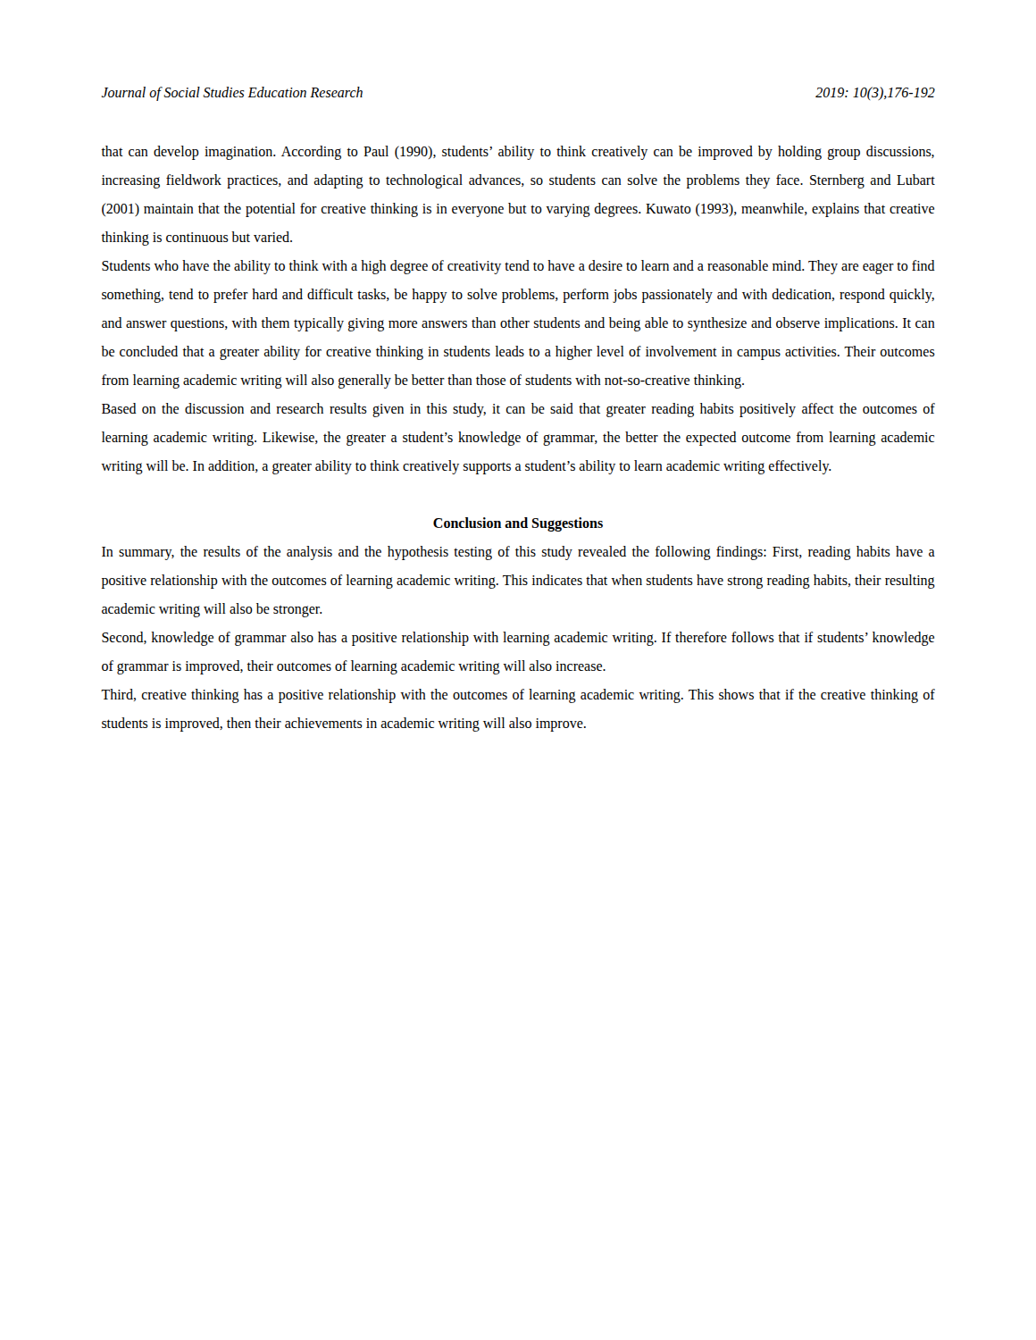Journal of Social Studies Education Research 2019: 10(3),176-192
that can develop imagination. According to Paul (1990), students’ ability to think creatively can be improved by holding group discussions, increasing fieldwork practices, and adapting to technological advances, so students can solve the problems they face. Sternberg and Lubart (2001) maintain that the potential for creative thinking is in everyone but to varying degrees. Kuwato (1993), meanwhile, explains that creative thinking is continuous but varied.
Students who have the ability to think with a high degree of creativity tend to have a desire to learn and a reasonable mind. They are eager to find something, tend to prefer hard and difficult tasks, be happy to solve problems, perform jobs passionately and with dedication, respond quickly, and answer questions, with them typically giving more answers than other students and being able to synthesize and observe implications. It can be concluded that a greater ability for creative thinking in students leads to a higher level of involvement in campus activities. Their outcomes from learning academic writing will also generally be better than those of students with not-so-creative thinking.
Based on the discussion and research results given in this study, it can be said that greater reading habits positively affect the outcomes of learning academic writing. Likewise, the greater a student’s knowledge of grammar, the better the expected outcome from learning academic writing will be. In addition, a greater ability to think creatively supports a student’s ability to learn academic writing effectively.
Conclusion and Suggestions
In summary, the results of the analysis and the hypothesis testing of this study revealed the following findings: First, reading habits have a positive relationship with the outcomes of learning academic writing. This indicates that when students have strong reading habits, their resulting academic writing will also be stronger.
Second, knowledge of grammar also has a positive relationship with learning academic writing. If therefore follows that if students’ knowledge of grammar is improved, their outcomes of learning academic writing will also increase.
Third, creative thinking has a positive relationship with the outcomes of learning academic writing. This shows that if the creative thinking of students is improved, then their achievements in academic writing will also improve.